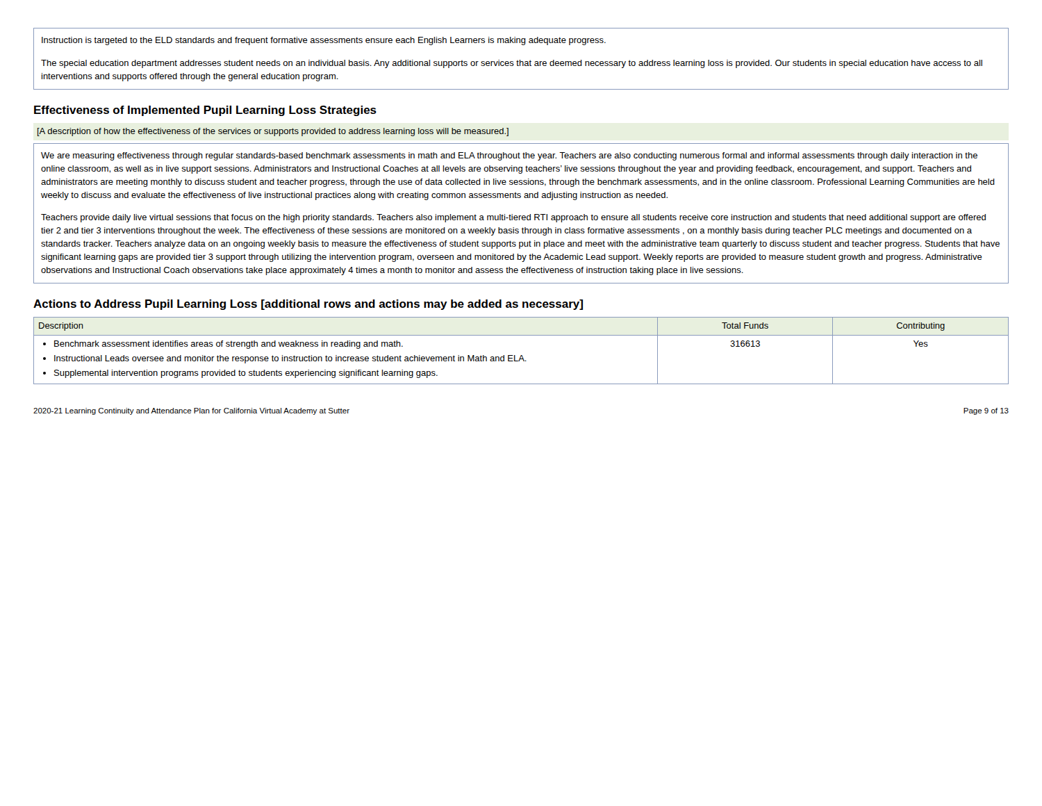Instruction is targeted to the ELD standards and frequent formative assessments ensure each English Learners is making adequate progress.
The special education department addresses student needs on an individual basis. Any additional supports or services that are deemed necessary to address learning loss is provided. Our students in special education have access to all interventions and supports offered through the general education program.
Effectiveness of Implemented Pupil Learning Loss Strategies
[A description of how the effectiveness of the services or supports provided to address learning loss will be measured.]
We are measuring effectiveness through regular standards-based benchmark assessments in math and ELA throughout the year. Teachers are also conducting numerous formal and informal assessments through daily interaction in the online classroom, as well as in live support sessions. Administrators and Instructional Coaches at all levels are observing teachers’ live sessions throughout the year and providing feedback, encouragement, and support. Teachers and administrators are meeting monthly to discuss student and teacher progress, through the use of data collected in live sessions, through the benchmark assessments, and in the online classroom. Professional Learning Communities are held weekly to discuss and evaluate the effectiveness of live instructional practices along with creating common assessments and adjusting instruction as needed.
Teachers provide daily live virtual sessions that focus on the high priority standards. Teachers also implement a multi-tiered RTI approach to ensure all students receive core instruction and students that need additional support are offered tier 2 and tier 3 interventions throughout the week. The effectiveness of these sessions are monitored on a weekly basis through in class formative assessments , on a monthly basis during teacher PLC meetings and documented on a standards tracker. Teachers analyze data on an ongoing weekly basis to measure the effectiveness of student supports put in place and meet with the administrative team quarterly to discuss student and teacher progress. Students that have significant learning gaps are provided tier 3 support through utilizing the intervention program, overseen and monitored by the Academic Lead support. Weekly reports are provided to measure student growth and progress. Administrative observations and Instructional Coach observations take place approximately 4 times a month to monitor and assess the effectiveness of instruction taking place in live sessions.
Actions to Address Pupil Learning Loss [additional rows and actions may be added as necessary]
| Description | Total Funds | Contributing |
| --- | --- | --- |
| Benchmark assessment identifies areas of strength and weakness in reading and math. Instructional Leads oversee and monitor the response to instruction to increase student achievement in Math and ELA. Supplemental intervention programs provided to students experiencing significant learning gaps. | 316613 | Yes |
2020-21 Learning Continuity and Attendance Plan for California Virtual Academy at Sutter Page 9 of 13